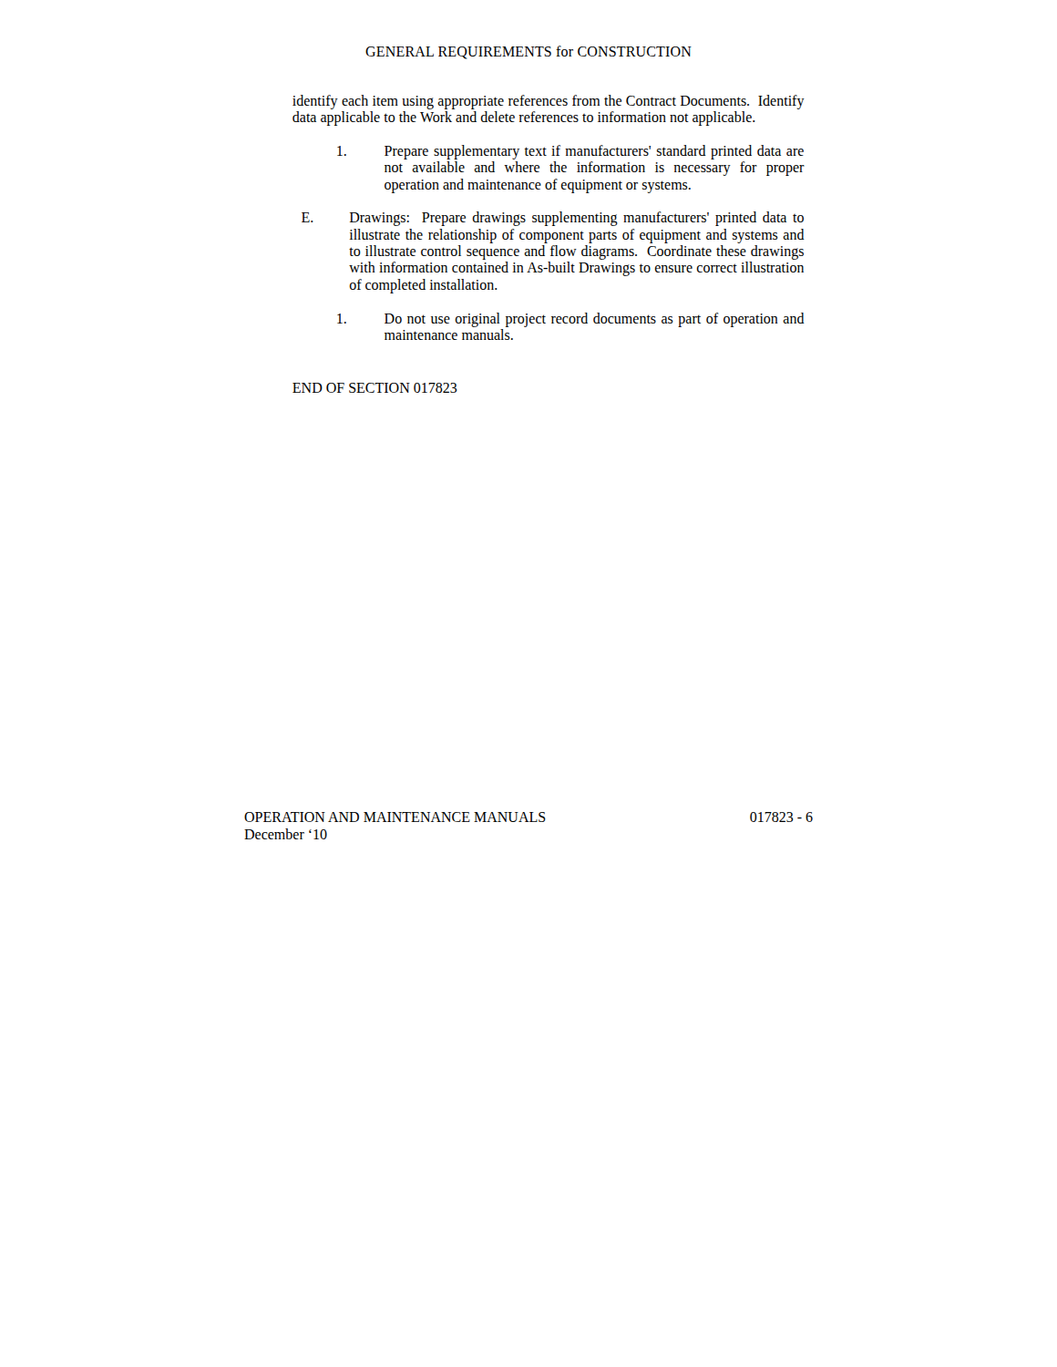GENERAL REQUIREMENTS for CONSTRUCTION
identify each item using appropriate references from the Contract Documents. Identify data applicable to the Work and delete references to information not applicable.
1.
Prepare supplementary text if manufacturers' standard printed data are not available and where the information is necessary for proper operation and maintenance of equipment or systems.
E.
Drawings: Prepare drawings supplementing manufacturers' printed data to illustrate the relationship of component parts of equipment and systems and to illustrate control sequence and flow diagrams. Coordinate these drawings with information contained in As-built Drawings to ensure correct illustration of completed installation.
1.
Do not use original project record documents as part of operation and maintenance manuals.
END OF SECTION 017823
OPERATION AND MAINTENANCE MANUALS
December ‘10
017823 - 6